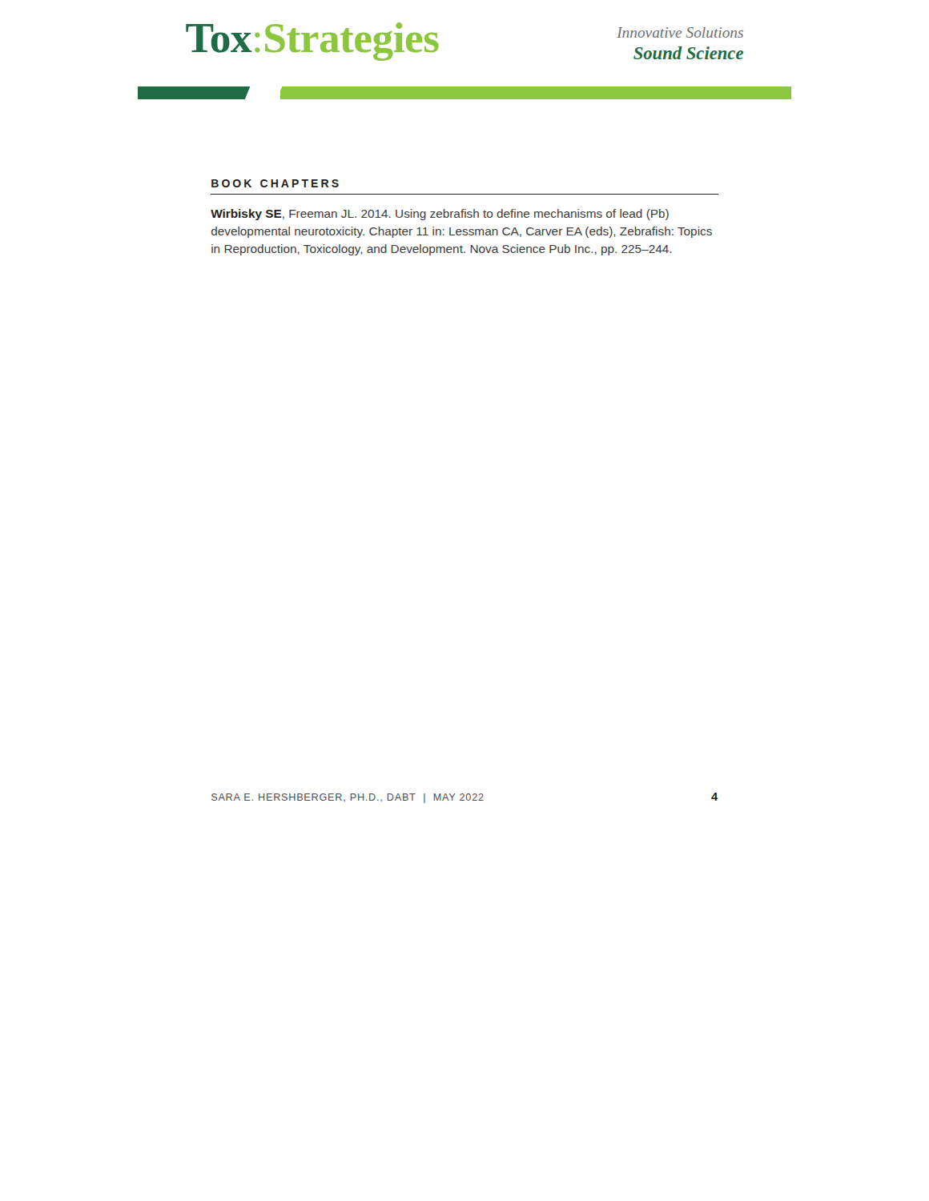Tox: Strategies
Innovative Solutions
Sound Science
Book Chapters
Wirbisky SE, Freeman JL. 2014. Using zebrafish to define mechanisms of lead (Pb) developmental neurotoxicity. Chapter 11 in: Lessman CA, Carver EA (eds), Zebrafish: Topics in Reproduction, Toxicology, and Development. Nova Science Pub Inc., pp. 225–244.
Sara E. Hershberger, Ph.D., DABT | May 2022
4